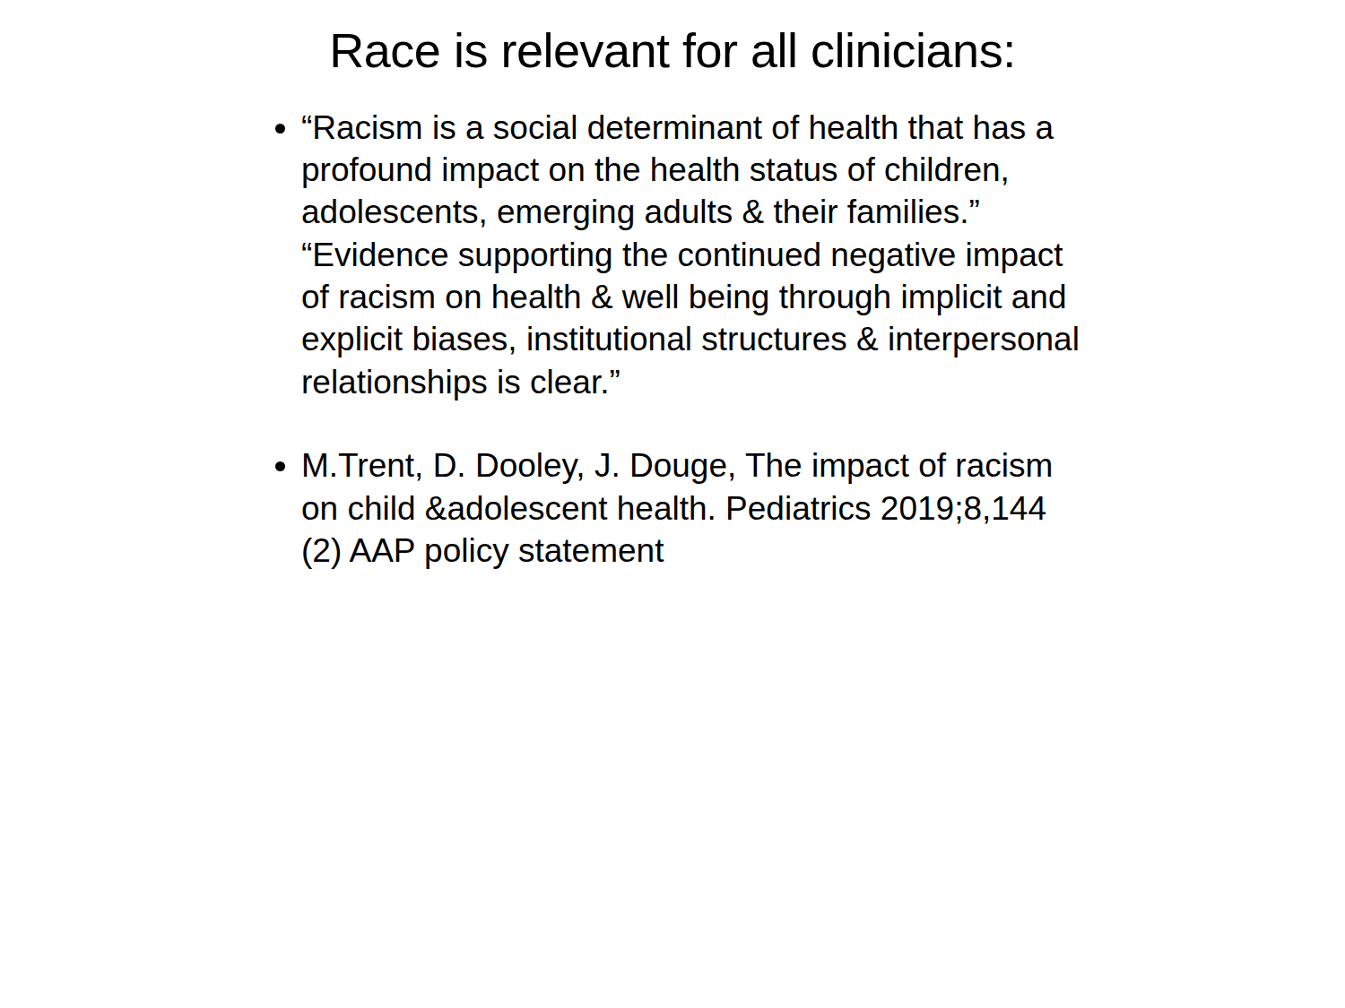Race is relevant for all clinicians:
“Racism is a social determinant of health that has a profound impact on the health status of children, adolescents, emerging adults & their families.” “Evidence supporting the continued negative impact of racism on health & well being through implicit and explicit biases, institutional structures & interpersonal relationships is clear.”
M.Trent, D. Dooley, J. Douge, The impact of racism on child &adolescent health. Pediatrics 2019;8,144 (2) AAP policy statement